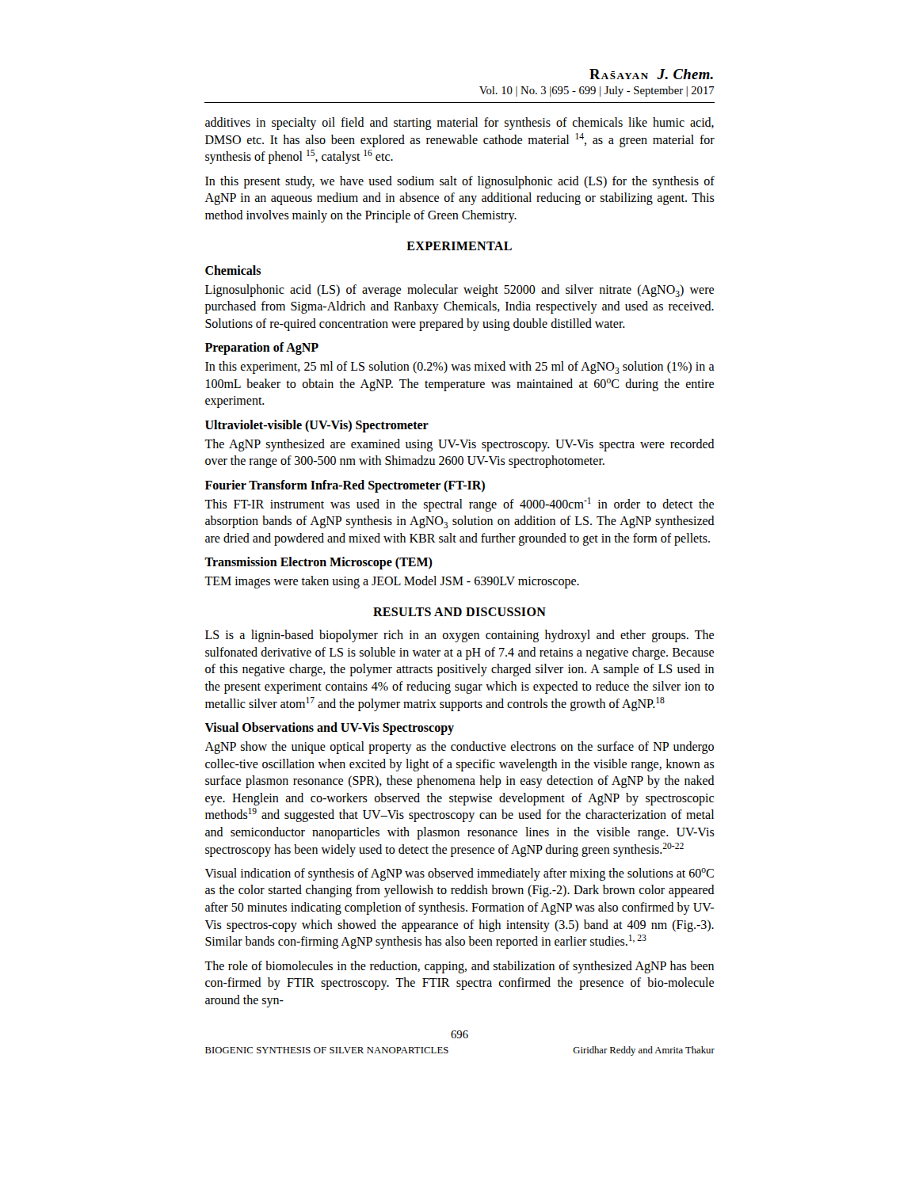Ras̄ayan J. Chem.
Vol. 10 | No. 3 |695 - 699 | July - September | 2017
additives in specialty oil field and starting material for synthesis of chemicals like humic acid, DMSO etc. It has also been explored as renewable cathode material 14, as a green material for synthesis of phenol 15, catalyst 16 etc.
In this present study, we have used sodium salt of lignosulphonic acid (LS) for the synthesis of AgNP in an aqueous medium and in absence of any additional reducing or stabilizing agent. This method involves mainly on the Principle of Green Chemistry.
EXPERIMENTAL
Chemicals
Lignosulphonic acid (LS) of average molecular weight 52000 and silver nitrate (AgNO3) were purchased from Sigma-Aldrich and Ranbaxy Chemicals, India respectively and used as received. Solutions of re-quired concentration were prepared by using double distilled water.
Preparation of AgNP
In this experiment, 25 ml of LS solution (0.2%) was mixed with 25 ml of AgNO3 solution (1%) in a 100mL beaker to obtain the AgNP. The temperature was maintained at 60oC during the entire experiment.
Ultraviolet-visible (UV-Vis) Spectrometer
The AgNP synthesized are examined using UV-Vis spectroscopy. UV-Vis spectra were recorded over the range of 300-500 nm with Shimadzu 2600 UV-Vis spectrophotometer.
Fourier Transform Infra-Red Spectrometer (FT-IR)
This FT-IR instrument was used in the spectral range of 4000-400cm-1 in order to detect the absorption bands of AgNP synthesis in AgNO3 solution on addition of LS. The AgNP synthesized are dried and powdered and mixed with KBR salt and further grounded to get in the form of pellets.
Transmission Electron Microscope (TEM)
TEM images were taken using a JEOL Model JSM - 6390LV microscope.
RESULTS AND DISCUSSION
LS is a lignin-based biopolymer rich in an oxygen containing hydroxyl and ether groups. The sulfonated derivative of LS is soluble in water at a pH of 7.4 and retains a negative charge. Because of this negative charge, the polymer attracts positively charged silver ion. A sample of LS used in the present experiment contains 4% of reducing sugar which is expected to reduce the silver ion to metallic silver atom17 and the polymer matrix supports and controls the growth of AgNP.18
Visual Observations and UV-Vis Spectroscopy
AgNP show the unique optical property as the conductive electrons on the surface of NP undergo collec-tive oscillation when excited by light of a specific wavelength in the visible range, known as surface plasmon resonance (SPR), these phenomena help in easy detection of AgNP by the naked eye. Henglein and co-workers observed the stepwise development of AgNP by spectroscopic methods19 and suggested that UV–Vis spectroscopy can be used for the characterization of metal and semiconductor nanoparticles with plasmon resonance lines in the visible range. UV-Vis spectroscopy has been widely used to detect the presence of AgNP during green synthesis.20-22
Visual indication of synthesis of AgNP was observed immediately after mixing the solutions at 60oC as the color started changing from yellowish to reddish brown (Fig.-2). Dark brown color appeared after 50 minutes indicating completion of synthesis. Formation of AgNP was also confirmed by UV-Vis spectros-copy which showed the appearance of high intensity (3.5) band at 409 nm (Fig.-3). Similar bands con-firming AgNP synthesis has also been reported in earlier studies.1, 23
The role of biomolecules in the reduction, capping, and stabilization of synthesized AgNP has been con-firmed by FTIR spectroscopy. The FTIR spectra confirmed the presence of bio-molecule around the syn-
696
Biogenic synthesis of silver nanoparticles
Giridhar Reddy and Amrita Thakur